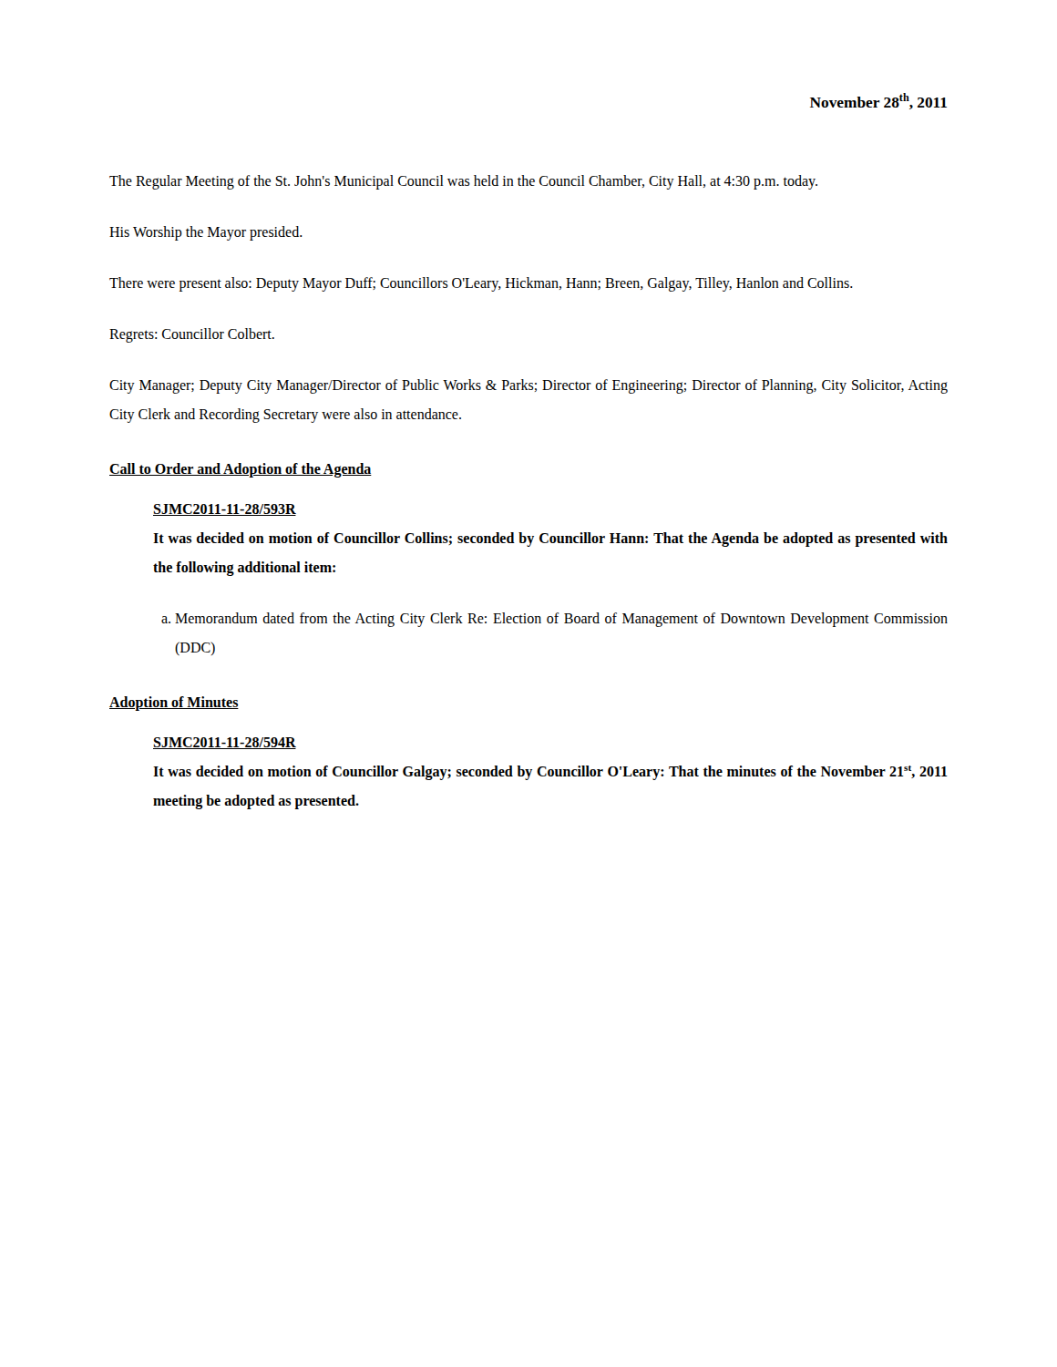November 28th, 2011
The Regular Meeting of the St. John's Municipal Council was held in the Council Chamber, City Hall, at 4:30 p.m. today.
His Worship the Mayor presided.
There were present also: Deputy Mayor Duff; Councillors O'Leary, Hickman, Hann; Breen, Galgay, Tilley, Hanlon and Collins.
Regrets: Councillor Colbert.
City Manager; Deputy City Manager/Director of Public Works & Parks; Director of Engineering; Director of Planning, City Solicitor, Acting City Clerk and Recording Secretary were also in attendance.
Call to Order and Adoption of the Agenda
SJMC2011-11-28/593R
It was decided on motion of Councillor Collins; seconded by Councillor Hann: That the Agenda be adopted as presented with the following additional item:
Memorandum dated from the Acting City Clerk Re: Election of Board of Management of Downtown Development Commission (DDC)
Adoption of Minutes
SJMC2011-11-28/594R
It was decided on motion of Councillor Galgay; seconded by Councillor O'Leary: That the minutes of the November 21st, 2011 meeting be adopted as presented.